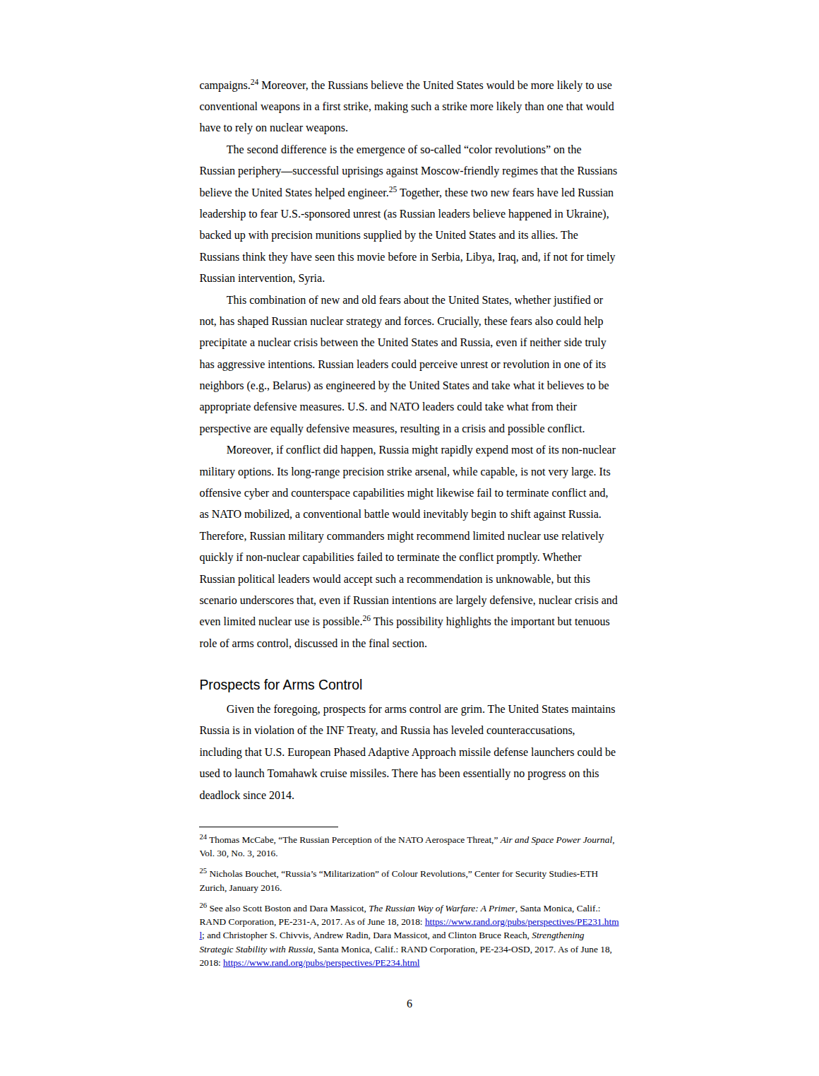campaigns.24 Moreover, the Russians believe the United States would be more likely to use conventional weapons in a first strike, making such a strike more likely than one that would have to rely on nuclear weapons.
The second difference is the emergence of so-called “color revolutions” on the Russian periphery—successful uprisings against Moscow-friendly regimes that the Russians believe the United States helped engineer.25 Together, these two new fears have led Russian leadership to fear U.S.-sponsored unrest (as Russian leaders believe happened in Ukraine), backed up with precision munitions supplied by the United States and its allies. The Russians think they have seen this movie before in Serbia, Libya, Iraq, and, if not for timely Russian intervention, Syria.
This combination of new and old fears about the United States, whether justified or not, has shaped Russian nuclear strategy and forces. Crucially, these fears also could help precipitate a nuclear crisis between the United States and Russia, even if neither side truly has aggressive intentions. Russian leaders could perceive unrest or revolution in one of its neighbors (e.g., Belarus) as engineered by the United States and take what it believes to be appropriate defensive measures. U.S. and NATO leaders could take what from their perspective are equally defensive measures, resulting in a crisis and possible conflict.
Moreover, if conflict did happen, Russia might rapidly expend most of its non-nuclear military options. Its long-range precision strike arsenal, while capable, is not very large. Its offensive cyber and counterspace capabilities might likewise fail to terminate conflict and, as NATO mobilized, a conventional battle would inevitably begin to shift against Russia. Therefore, Russian military commanders might recommend limited nuclear use relatively quickly if non-nuclear capabilities failed to terminate the conflict promptly. Whether Russian political leaders would accept such a recommendation is unknowable, but this scenario underscores that, even if Russian intentions are largely defensive, nuclear crisis and even limited nuclear use is possible.26 This possibility highlights the important but tenuous role of arms control, discussed in the final section.
Prospects for Arms Control
Given the foregoing, prospects for arms control are grim. The United States maintains Russia is in violation of the INF Treaty, and Russia has leveled counteraccusations, including that U.S. European Phased Adaptive Approach missile defense launchers could be used to launch Tomahawk cruise missiles. There has been essentially no progress on this deadlock since 2014.
24 Thomas McCabe, “The Russian Perception of the NATO Aerospace Threat,” Air and Space Power Journal, Vol. 30, No. 3, 2016.
25 Nicholas Bouchet, “Russia’s “Militarization” of Colour Revolutions,” Center for Security Studies-ETH Zurich, January 2016.
26 See also Scott Boston and Dara Massicot, The Russian Way of Warfare: A Primer, Santa Monica, Calif.: RAND Corporation, PE-231-A, 2017. As of June 18, 2018: https://www.rand.org/pubs/perspectives/PE231.html; and Christopher S. Chivvis, Andrew Radin, Dara Massicot, and Clinton Bruce Reach, Strengthening Strategic Stability with Russia, Santa Monica, Calif.: RAND Corporation, PE-234-OSD, 2017. As of June 18, 2018: https://www.rand.org/pubs/perspectives/PE234.html
6